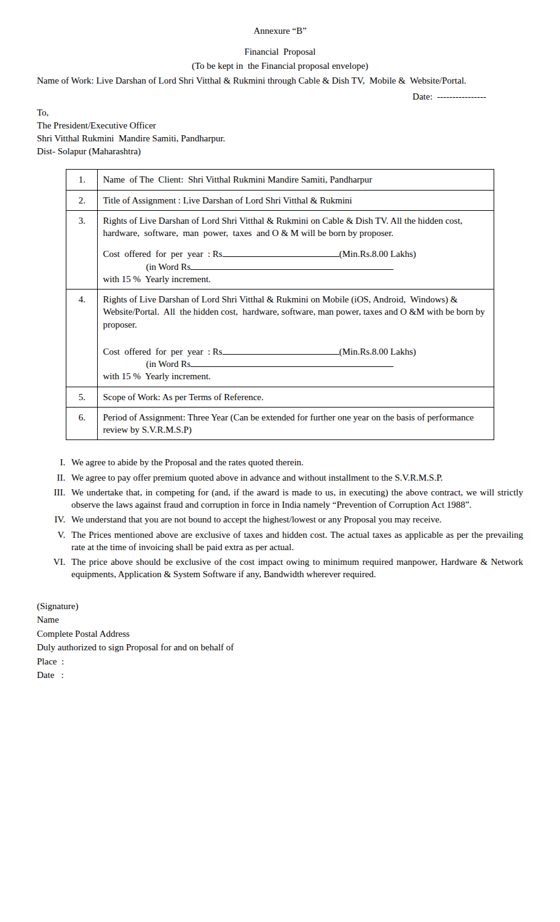Annexure “B”
Financial Proposal
(To be kept in the Financial proposal envelope)
Name of Work: Live Darshan of Lord Shri Vitthal & Rukmini through Cable & Dish TV, Mobile & Website/Portal.
Date: ----------------
To,
The President/Executive Officer
Shri Vitthal Rukmini Mandire Samiti, Pandharpur.
Dist- Solapur (Maharashtra)
| 1. | Name of The Client: Shri Vitthal Rukmini Mandire Samiti, Pandharpur |
| 2. | Title of Assignment : Live Darshan of Lord Shri Vitthal & Rukmini |
| 3. | Rights of Live Darshan of Lord Shri Vitthal & Rukmini on Cable & Dish TV. All the hidden cost, hardware, software, man power, taxes and O & M will be born by proposer. Cost offered for per year : Rs (Min.Rs.8.00 Lakhs) (in Word Rs with 15 % Yearly increment. |
| 4. | Rights of Live Darshan of Lord Shri Vitthal & Rukmini on Mobile (iOS, Android, Windows) & Website/Portal. All the hidden cost, hardware, software, man power, taxes and O &M with be born by proposer. Cost offered for per year : Rs (Min.Rs.8.00 Lakhs) (in Word Rs with 15 % Yearly increment. |
| 5. | Scope of Work: As per Terms of Reference. |
| 6. | Period of Assignment: Three Year (Can be extended for further one year on the basis of performance review by S.V.R.M.S.P) |
We agree to abide by the Proposal and the rates quoted therein.
We agree to pay offer premium quoted above in advance and without installment to the S.V.R.M.S.P.
We undertake that, in competing for (and, if the award is made to us, in executing) the above contract, we will strictly observe the laws against fraud and corruption in force in India namely “Prevention of Corruption Act 1988”.
We understand that you are not bound to accept the highest/lowest or any Proposal you may receive.
The Prices mentioned above are exclusive of taxes and hidden cost. The actual taxes as applicable as per the prevailing rate at the time of invoicing shall be paid extra as per actual.
The price above should be exclusive of the cost impact owing to minimum required manpower, Hardware & Network equipments, Application & System Software if any, Bandwidth wherever required.
(Signature)
Name
Complete Postal Address
Duly authorized to sign Proposal for and on behalf of
Place :
Date :